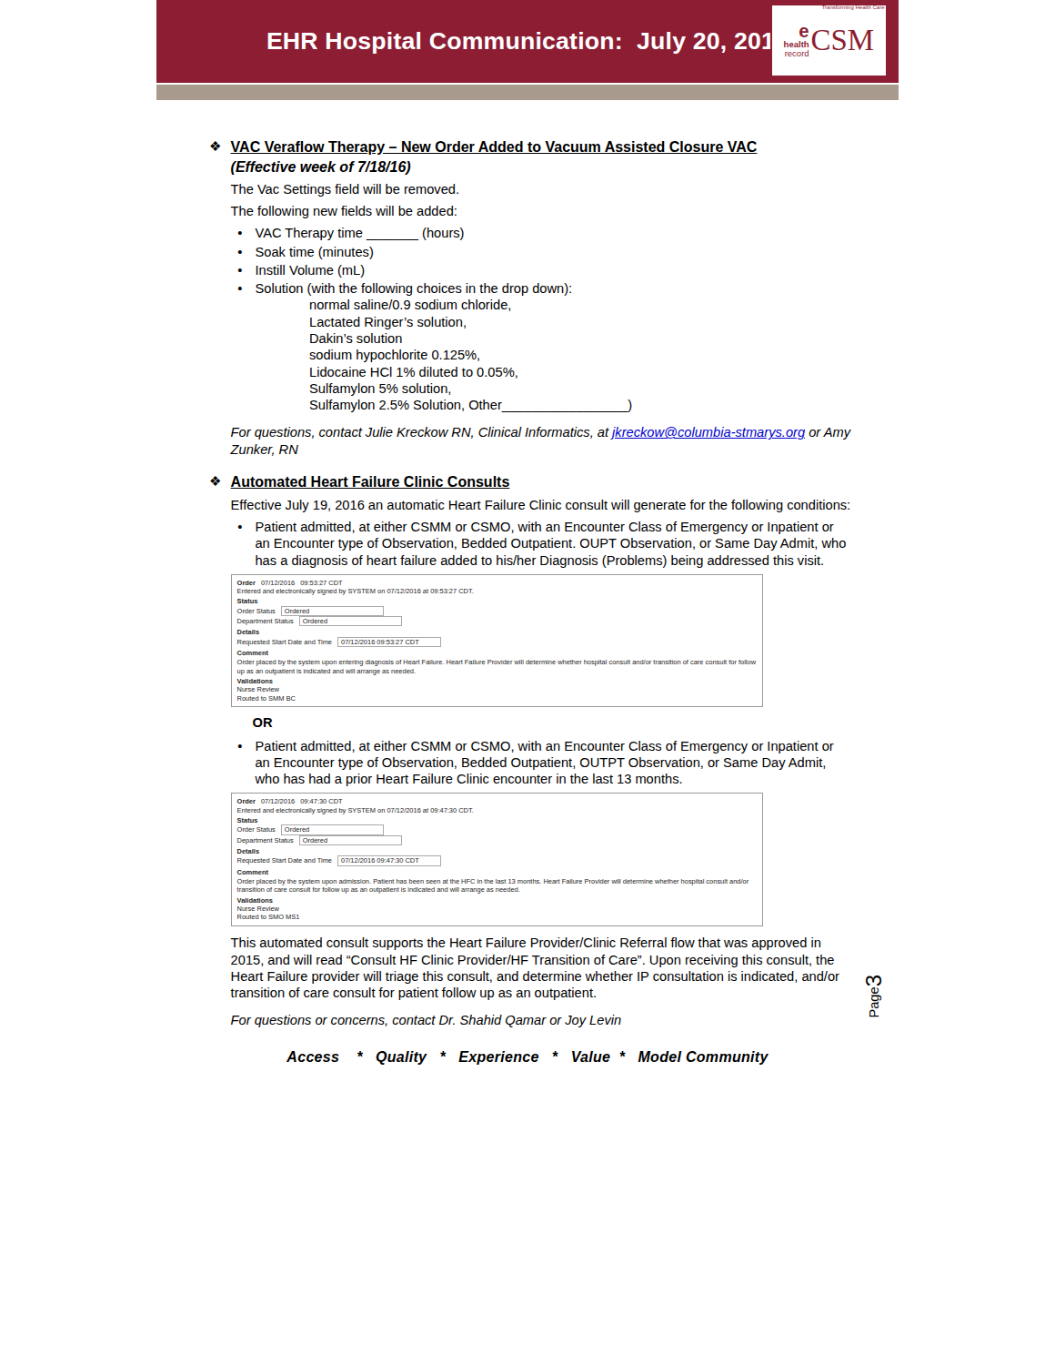EHR Hospital Communication: July 20, 2016
Transforming Health Care
e health
record
CSM
VAC Veraflow Therapy – New Order Added to Vacuum Assisted Closure VAC
(Effective week of 7/18/16)
The Vac Settings field will be removed.
The following new fields will be added:
VAC Therapy time _______ (hours)
Soak time (minutes)
Instill Volume (mL)
Solution (with the following choices in the drop down):
normal saline/0.9 sodium chloride,
Lactated Ringer’s solution,
Dakin’s solution
sodium hypochlorite 0.125%,
Lidocaine HCl 1% diluted to 0.05%,
Sulfamylon 5% solution,
Sulfamylon 2.5% Solution, Other_________________)
For questions, contact Julie Kreckow RN, Clinical Informatics, at jkreckow@columbia-stmarys.org or Amy Zunker, RN
Automated Heart Failure Clinic Consults
Effective July 19, 2016 an automatic Heart Failure Clinic consult will generate for the following conditions:
Patient admitted, at either CSMM or CSMO, with an Encounter Class of Emergency or Inpatient or an Encounter type of Observation, Bedded Outpatient. OUPT Observation, or Same Day Admit, who has a diagnosis of heart failure added to his/her Diagnosis (Problems) being addressed this visit.
Order 07/12/201609:53:27 CDT
Entered and electronically signed by SYSTEM on 07/12/2016 at 09:53:27 CDT.
Status
Order Status Ordered
Department Status Ordered
Details
Requested Start Date and Time 07/12/2016 09:53:27 CDT
Comment
Order placed by the system upon entering diagnosis of Heart Failure. Heart Failure Provider will determine whether hospital consult and/or transition of care consult for follow up as an outpatient is indicated and will arrange as needed.
Validations
Nurse Review
Routed to SMM BC
OR
Patient admitted, at either CSMM or CSMO, with an Encounter Class of Emergency or Inpatient or an Encounter type of Observation, Bedded Outpatient, OUTPT Observation, or Same Day Admit, who has had a prior Heart Failure Clinic encounter in the last 13 months.
Order 07/12/201609:47:30 CDT
Entered and electronically signed by SYSTEM on 07/12/2016 at 09:47:30 CDT.
Status
Order Status Ordered
Department Status Ordered
Details
Requested Start Date and Time 07/12/2016 09:47:30 CDT
Comment
Order placed by the system upon admission. Patient has been seen at the HFC in the last 13 months. Heart Failure Provider will determine whether hospital consult and/or transition of care consult for follow up as an outpatient is indicated and will arrange as needed.
Validations
Nurse Review
Routed to SMO MS1
This automated consult supports the Heart Failure Provider/Clinic Referral flow that was approved in 2015, and will read “Consult HF Clinic Provider/HF Transition of Care”. Upon receiving this consult, the Heart Failure provider will triage this consult, and determine whether IP consultation is indicated, and/or transition of care consult for patient follow up as an outpatient.
For questions or concerns, contact Dr. Shahid Qamar or Joy Levin
Access * Quality * Experience * Value * Model Community
Page3